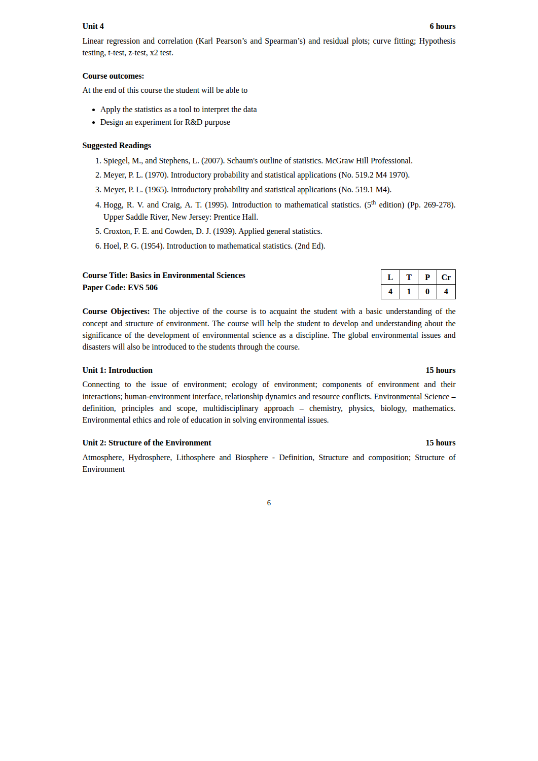Unit 4 6 hours
Linear regression and correlation (Karl Pearson’s and Spearman’s) and residual plots; curve fitting; Hypothesis testing, t-test, z-test, x2 test.
Course outcomes:
At the end of this course the student will be able to
Apply the statistics as a tool to interpret the data
Design an experiment for R&D purpose
Suggested Readings
Spiegel, M., and Stephens, L. (2007). Schaum's outline of statistics. McGraw Hill Professional.
Meyer, P. L. (1970). Introductory probability and statistical applications (No. 519.2 M4 1970).
Meyer, P. L. (1965). Introductory probability and statistical applications (No. 519.1 M4).
Hogg, R. V. and Craig, A. T. (1995). Introduction to mathematical statistics. (5th edition) (Pp. 269-278). Upper Saddle River, New Jersey: Prentice Hall.
Croxton, F. E. and Cowden, D. J. (1939). Applied general statistics.
Hoel, P. G. (1954). Introduction to mathematical statistics. (2nd Ed).
Course Title: Basics in Environmental Sciences
Paper Code: EVS 506
| L | T | P | Cr |
| --- | --- | --- | --- |
| 4 | 1 | 0 | 4 |
Course Objectives: The objective of the course is to acquaint the student with a basic understanding of the concept and structure of environment. The course will help the student to develop and understanding about the significance of the development of environmental science as a discipline. The global environmental issues and disasters will also be introduced to the students through the course.
Unit 1: Introduction 15 hours
Connecting to the issue of environment; ecology of environment; components of environment and their interactions; human-environment interface, relationship dynamics and resource conflicts. Environmental Science – definition, principles and scope, multidisciplinary approach – chemistry, physics, biology, mathematics. Environmental ethics and role of education in solving environmental issues.
Unit 2: Structure of the Environment 15 hours
Atmosphere, Hydrosphere, Lithosphere and Biosphere - Definition, Structure and composition; Structure of Environment
6